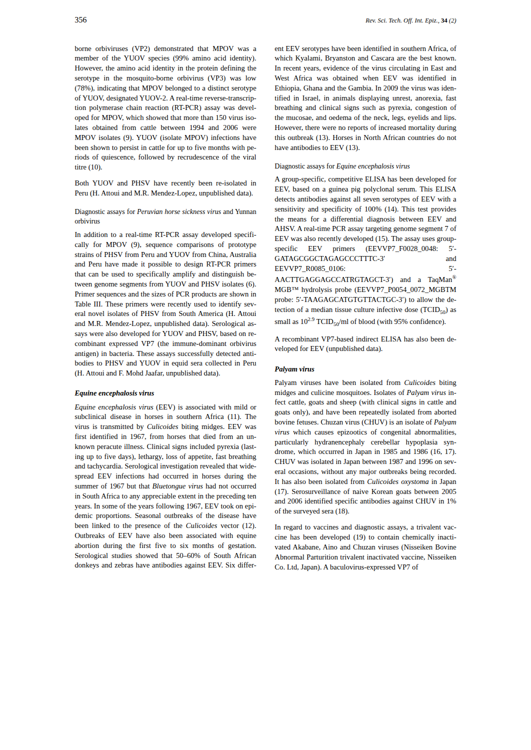356
Rev. Sci. Tech. Off. Int. Epiz., 34 (2)
borne orbiviruses (VP2) demonstrated that MPOV was a member of the YUOV species (99% amino acid identity). However, the amino acid identity in the protein defining the serotype in the mosquito-borne orbivirus (VP3) was low (78%), indicating that MPOV belonged to a distinct serotype of YUOV, designated YUOV-2. A real-time reverse-transcription polymerase chain reaction (RT-PCR) assay was developed for MPOV, which showed that more than 150 virus isolates obtained from cattle between 1994 and 2006 were MPOV isolates (9). YUOV (isolate MPOV) infections have been shown to persist in cattle for up to five months with periods of quiescence, followed by recrudescence of the viral titre (10).
Both YUOV and PHSV have recently been re-isolated in Peru (H. Attoui and M.R. Mendez-Lopez, unpublished data).
Diagnostic assays for Peruvian horse sickness virus and Yunnan orbivirus
In addition to a real-time RT-PCR assay developed specifically for MPOV (9), sequence comparisons of prototype strains of PHSV from Peru and YUOV from China, Australia and Peru have made it possible to design RT-PCR primers that can be used to specifically amplify and distinguish between genome segments from YUOV and PHSV isolates (6). Primer sequences and the sizes of PCR products are shown in Table III. These primers were recently used to identify several novel isolates of PHSV from South America (H. Attoui and M.R. Mendez-Lopez, unpublished data). Serological assays were also developed for YUOV and PHSV, based on recombinant expressed VP7 (the immune-dominant orbivirus antigen) in bacteria. These assays successfully detected antibodies to PHSV and YUOV in equid sera collected in Peru (H. Attoui and F. Mohd Jaafar, unpublished data).
Equine encephalosis virus
Equine encephalosis virus (EEV) is associated with mild or subclinical disease in horses in southern Africa (11). The virus is transmitted by Culicoides biting midges. EEV was first identified in 1967, from horses that died from an unknown peracute illness. Clinical signs included pyrexia (lasting up to five days), lethargy, loss of appetite, fast breathing and tachycardia. Serological investigation revealed that widespread EEV infections had occurred in horses during the summer of 1967 but that Bluetongue virus had not occurred in South Africa to any appreciable extent in the preceding ten years. In some of the years following 1967, EEV took on epidemic proportions. Seasonal outbreaks of the disease have been linked to the presence of the Culicoides vector (12). Outbreaks of EEV have also been associated with equine abortion during the first five to six months of gestation. Serological studies showed that 50–60% of South African donkeys and zebras have antibodies against EEV. Six different EEV serotypes have been identified in southern Africa, of which Kyalami, Bryanston and Cascara are the best known. In recent years, evidence of the virus circulating in East and West Africa was obtained when EEV was identified in Ethiopia, Ghana and the Gambia. In 2009 the virus was identified in Israel, in animals displaying unrest, anorexia, fast breathing and clinical signs such as pyrexia, congestion of the mucosae, and oedema of the neck, legs, eyelids and lips. However, there were no reports of increased mortality during this outbreak (13). Horses in North African countries do not have antibodies to EEV (13).
Diagnostic assays for Equine encephalosis virus
A group-specific, competitive ELISA has been developed for EEV, based on a guinea pig polyclonal serum. This ELISA detects antibodies against all seven serotypes of EEV with a sensitivity and specificity of 100% (14). This test provides the means for a differential diagnosis between EEV and AHSV. A real-time PCR assay targeting genome segment 7 of EEV was also recently developed (15). The assay uses group-specific EEV primers (EEVVP7_F0028_0048: 5′-GATAGCGGCTAGAGCCCTTTC-3′ and EEVVP7_R0085_0106: 5′-AACTTGAGGAGCCATRGTAGCT-3′) and a TaqMan® MGB™ hydrolysis probe (EEVVP7_P0054_0072_MGBTM probe: 5′-TAAGAGCATGTGTTACTGC-3′) to allow the detection of a median tissue culture infective dose (TCID50) as small as 102.9 TCID50/ml of blood (with 95% confidence).
A recombinant VP7-based indirect ELISA has also been developed for EEV (unpublished data).
Palyam virus
Palyam viruses have been isolated from Culicoides biting midges and culicine mosquitoes. Isolates of Palyam virus infect cattle, goats and sheep (with clinical signs in cattle and goats only), and have been repeatedly isolated from aborted bovine fetuses. Chuzan virus (CHUV) is an isolate of Palyam virus which causes epizootics of congenital abnormalities, particularly hydranencephaly cerebellar hypoplasia syndrome, which occurred in Japan in 1985 and 1986 (16, 17). CHUV was isolated in Japan between 1987 and 1996 on several occasions, without any major outbreaks being recorded. It has also been isolated from Culicoides oxystoma in Japan (17). Serosurveillance of naive Korean goats between 2005 and 2006 identified specific antibodies against CHUV in 1% of the surveyed sera (18).
In regard to vaccines and diagnostic assays, a trivalent vaccine has been developed (19) to contain chemically inactivated Akabane, Aino and Chuzan viruses (Nisseiken Bovine Abnormal Parturition trivalent inactivated vaccine, Nisseiken Co. Ltd, Japan). A baculovirus-expressed VP7 of